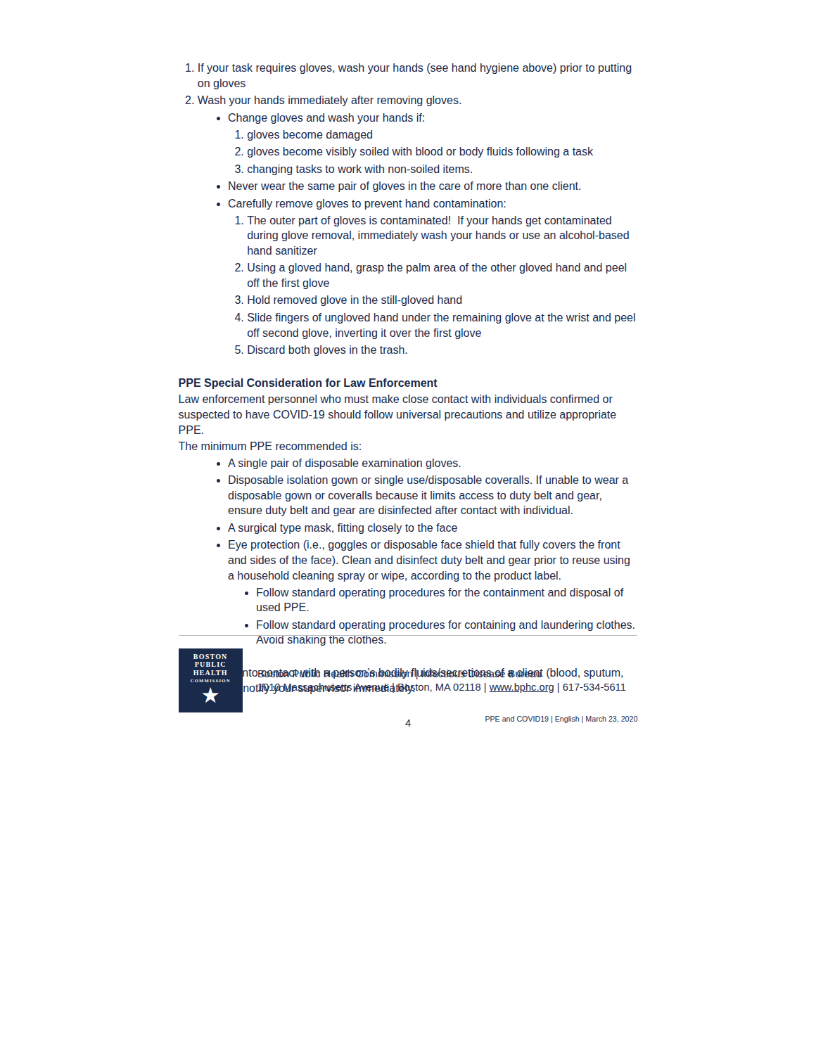If your task requires gloves, wash your hands (see hand hygiene above) prior to putting on gloves
Wash your hands immediately after removing gloves.
Change gloves and wash your hands if:
gloves become damaged
gloves become visibly soiled with blood or body fluids following a task
changing tasks to work with non-soiled items.
Never wear the same pair of gloves in the care of more than one client.
Carefully remove gloves to prevent hand contamination:
The outer part of gloves is contaminated! If your hands get contaminated during glove removal, immediately wash your hands or use an alcohol-based hand sanitizer
Using a gloved hand, grasp the palm area of the other gloved hand and peel off the first glove
Hold removed glove in the still-gloved hand
Slide fingers of ungloved hand under the remaining glove at the wrist and peel off second glove, inverting it over the first glove
Discard both gloves in the trash.
PPE Special Consideration for Law Enforcement
Law enforcement personnel who must make close contact with individuals confirmed or suspected to have COVID-19 should follow universal precautions and utilize appropriate PPE.
The minimum PPE recommended is:
A single pair of disposable examination gloves.
Disposable isolation gown or single use/disposable coveralls. If unable to wear a disposable gown or coveralls because it limits access to duty belt and gear, ensure duty belt and gear are disinfected after contact with individual.
A surgical type mask, fitting closely to the face
Eye protection (i.e., goggles or disposable face shield that fully covers the front and sides of the face). Clean and disinfect duty belt and gear prior to reuse using a household cleaning spray or wipe, according to the product label.
Follow standard operating procedures for the containment and disposal of used PPE.
Follow standard operating procedures for containing and laundering clothes. Avoid shaking the clothes.
If you come into contact with a person’s bodily fluids/secretions of a client (blood, sputum, etc.), please notify your supervisor immediately.
BOSTON
PUBLIC
HEALTH
COMMISSION
★
Boston Public Health Commission | Infectious Disease Bureau
1010 Massachusetts Avenue | Boston, MA 02118 | www.bphc.org | 617-534-5611
PPE and COVID19 | English | March 23, 2020
4